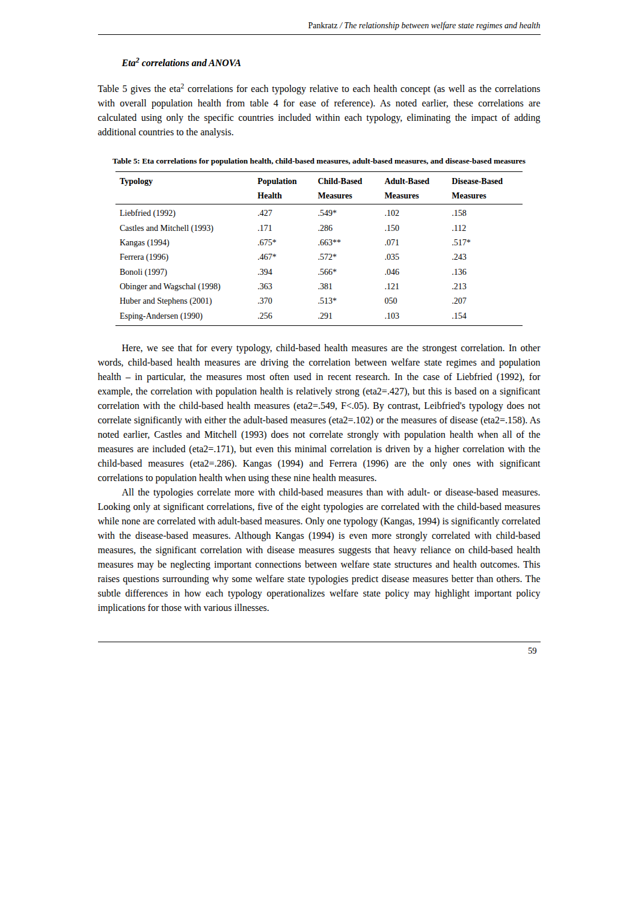Pankratz / The relationship between welfare state regimes and health
Eta2 correlations and ANOVA
Table 5 gives the eta2 correlations for each typology relative to each health concept (as well as the correlations with overall population health from table 4 for ease of reference). As noted earlier, these correlations are calculated using only the specific countries included within each typology, eliminating the impact of adding additional countries to the analysis.
Table 5: Eta correlations for population health, child-based measures, adult-based measures, and disease-based measures
| Typology | Population | Child-Based | Adult-Based | Disease-Based |
| --- | --- | --- | --- | --- |
| | Health | Measures | Measures | Measures |
| Liebfried (1992) | .427 | .549* | .102 | .158 |
| Castles and Mitchell (1993) | .171 | .286 | .150 | .112 |
| Kangas (1994) | .675* | .663** | .071 | .517* |
| Ferrera (1996) | .467* | .572* | .035 | .243 |
| Bonoli (1997) | .394 | .566* | .046 | .136 |
| Obinger and Wagschal (1998) | .363 | .381 | .121 | .213 |
| Huber and Stephens (2001) | .370 | .513* | 050 | .207 |
| Esping-Andersen (1990) | .256 | .291 | .103 | .154 |
Here, we see that for every typology, child-based health measures are the strongest correlation. In other words, child-based health measures are driving the correlation between welfare state regimes and population health – in particular, the measures most often used in recent research. In the case of Liebfried (1992), for example, the correlation with population health is relatively strong (eta2=.427), but this is based on a significant correlation with the child-based health measures (eta2=.549, F<.05). By contrast, Leibfried's typology does not correlate significantly with either the adult-based measures (eta2=.102) or the measures of disease (eta2=.158). As noted earlier, Castles and Mitchell (1993) does not correlate strongly with population health when all of the measures are included (eta2=.171), but even this minimal correlation is driven by a higher correlation with the child-based measures (eta2=.286). Kangas (1994) and Ferrera (1996) are the only ones with significant correlations to population health when using these nine health measures.
All the typologies correlate more with child-based measures than with adult- or disease-based measures. Looking only at significant correlations, five of the eight typologies are correlated with the child-based measures while none are correlated with adult-based measures. Only one typology (Kangas, 1994) is significantly correlated with the disease-based measures. Although Kangas (1994) is even more strongly correlated with child-based measures, the significant correlation with disease measures suggests that heavy reliance on child-based health measures may be neglecting important connections between welfare state structures and health outcomes. This raises questions surrounding why some welfare state typologies predict disease measures better than others. The subtle differences in how each typology operationalizes welfare state policy may highlight important policy implications for those with various illnesses.
59